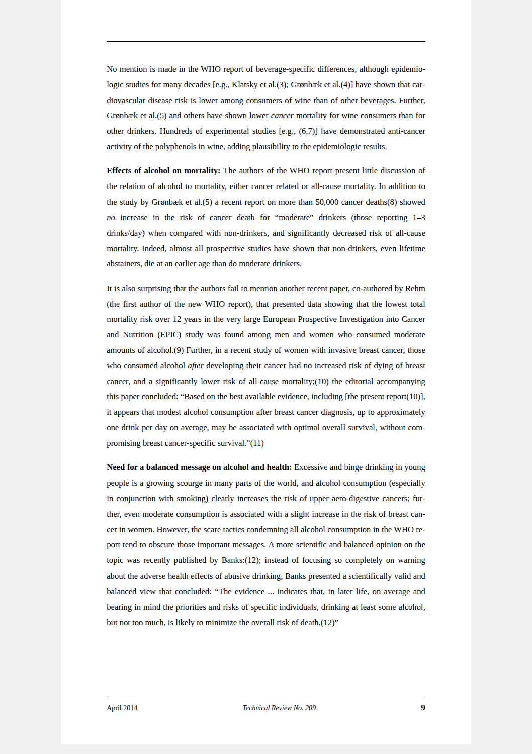No mention is made in the WHO report of beverage-specific differences, although epidemiologic studies for many decades [e.g., Klatsky et al.(3); Grønbæk et al.(4)] have shown that cardiovascular disease risk is lower among consumers of wine than of other beverages. Further, Grønbæk et al.(5) and others have shown lower cancer mortality for wine consumers than for other drinkers. Hundreds of experimental studies [e.g., (6,7)] have demonstrated anti-cancer activity of the polyphenols in wine, adding plausibility to the epidemiologic results.
Effects of alcohol on mortality: The authors of the WHO report present little discussion of the relation of alcohol to mortality, either cancer related or all-cause mortality. In addition to the study by Grønbæk et al.(5) a recent report on more than 50,000 cancer deaths(8) showed no increase in the risk of cancer death for “moderate” drinkers (those reporting 1–3 drinks/day) when compared with non-drinkers, and significantly decreased risk of all-cause mortality. Indeed, almost all prospective studies have shown that non-drinkers, even lifetime abstainers, die at an earlier age than do moderate drinkers.
It is also surprising that the authors fail to mention another recent paper, co-authored by Rehm (the first author of the new WHO report), that presented data showing that the lowest total mortality risk over 12 years in the very large European Prospective Investigation into Cancer and Nutrition (EPIC) study was found among men and women who consumed moderate amounts of alcohol.(9) Further, in a recent study of women with invasive breast cancer, those who consumed alcohol after developing their cancer had no increased risk of dying of breast cancer, and a significantly lower risk of all-cause mortality;(10) the editorial accompanying this paper concluded: “Based on the best available evidence, including [the present report(10)], it appears that modest alcohol consumption after breast cancer diagnosis, up to approximately one drink per day on average, may be associated with optimal overall survival, without compromising breast cancer-specific survival.”(11)
Need for a balanced message on alcohol and health: Excessive and binge drinking in young people is a growing scourge in many parts of the world, and alcohol consumption (especially in conjunction with smoking) clearly increases the risk of upper aero-digestive cancers; further, even moderate consumption is associated with a slight increase in the risk of breast cancer in women. However, the scare tactics condemning all alcohol consumption in the WHO report tend to obscure those important messages. A more scientific and balanced opinion on the topic was recently published by Banks:(12); instead of focusing so completely on warning about the adverse health effects of abusive drinking, Banks presented a scientifically valid and balanced view that concluded: “The evidence ... indicates that, in later life, on average and bearing in mind the priorities and risks of specific individuals, drinking at least some alcohol, but not too much, is likely to minimize the overall risk of death.(12)”
April 2014 Technical Review No. 209 9